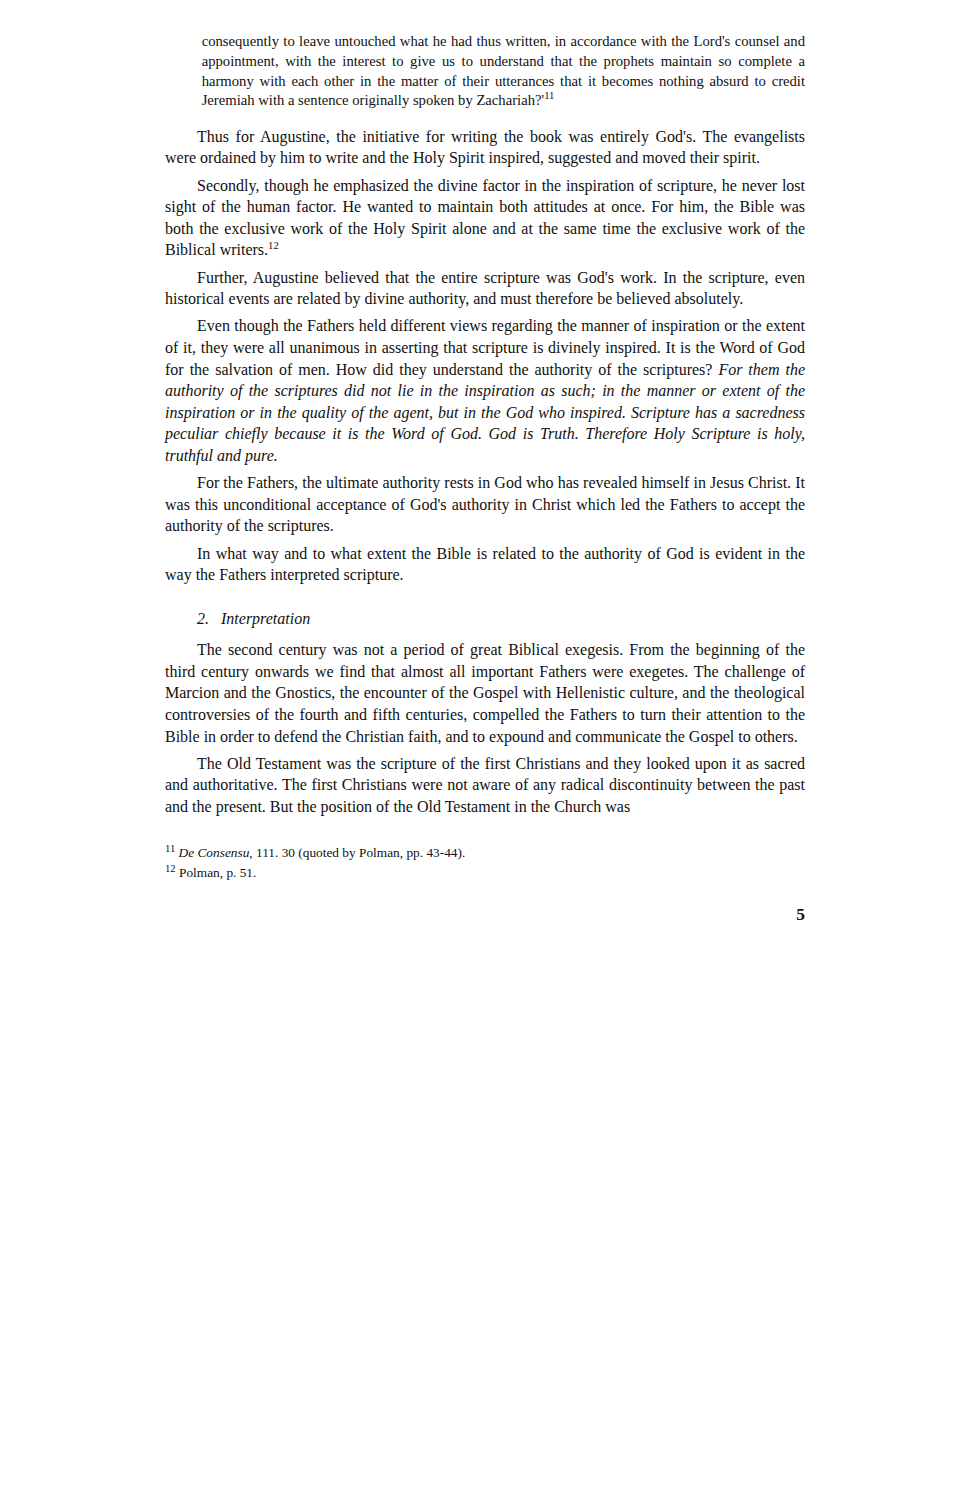consequently to leave untouched what he had thus written, in accordance with the Lord's counsel and appointment, with the interest to give us to understand that the prophets maintain so complete a harmony with each other in the matter of their utterances that it becomes nothing absurd to credit Jeremiah with a sentence originally spoken by Zachariah?'11
Thus for Augustine, the initiative for writing the book was entirely God's. The evangelists were ordained by him to write and the Holy Spirit inspired, suggested and moved their spirit.
Secondly, though he emphasized the divine factor in the inspiration of scripture, he never lost sight of the human factor. He wanted to maintain both attitudes at once. For him, the Bible was both the exclusive work of the Holy Spirit alone and at the same time the exclusive work of the Biblical writers.12
Further, Augustine believed that the entire scripture was God's work. In the scripture, even historical events are related by divine authority, and must therefore be believed absolutely.
Even though the Fathers held different views regarding the manner of inspiration or the extent of it, they were all unanimous in asserting that scripture is divinely inspired. It is the Word of God for the salvation of men. How did they understand the authority of the scriptures? For them the authority of the scriptures did not lie in the inspiration as such; in the manner or extent of the inspiration or in the quality of the agent, but in the God who inspired. Scripture has a sacredness peculiar chiefly because it is the Word of God. God is Truth. Therefore Holy Scripture is holy, truthful and pure.
For the Fathers, the ultimate authority rests in God who has revealed himself in Jesus Christ. It was this unconditional acceptance of God's authority in Christ which led the Fathers to accept the authority of the scriptures.
In what way and to what extent the Bible is related to the authority of God is evident in the way the Fathers interpreted scripture.
2. Interpretation
The second century was not a period of great Biblical exegesis. From the beginning of the third century onwards we find that almost all important Fathers were exegetes. The challenge of Marcion and the Gnostics, the encounter of the Gospel with Hellenistic culture, and the theological controversies of the fourth and fifth centuries, compelled the Fathers to turn their attention to the Bible in order to defend the Christian faith, and to expound and communicate the Gospel to others.
The Old Testament was the scripture of the first Christians and they looked upon it as sacred and authoritative. The first Christians were not aware of any radical discontinuity between the past and the present. But the position of the Old Testament in the Church was
11 De Consensu, 111. 30 (quoted by Polman, pp. 43-44).
12 Polman, p. 51.
5